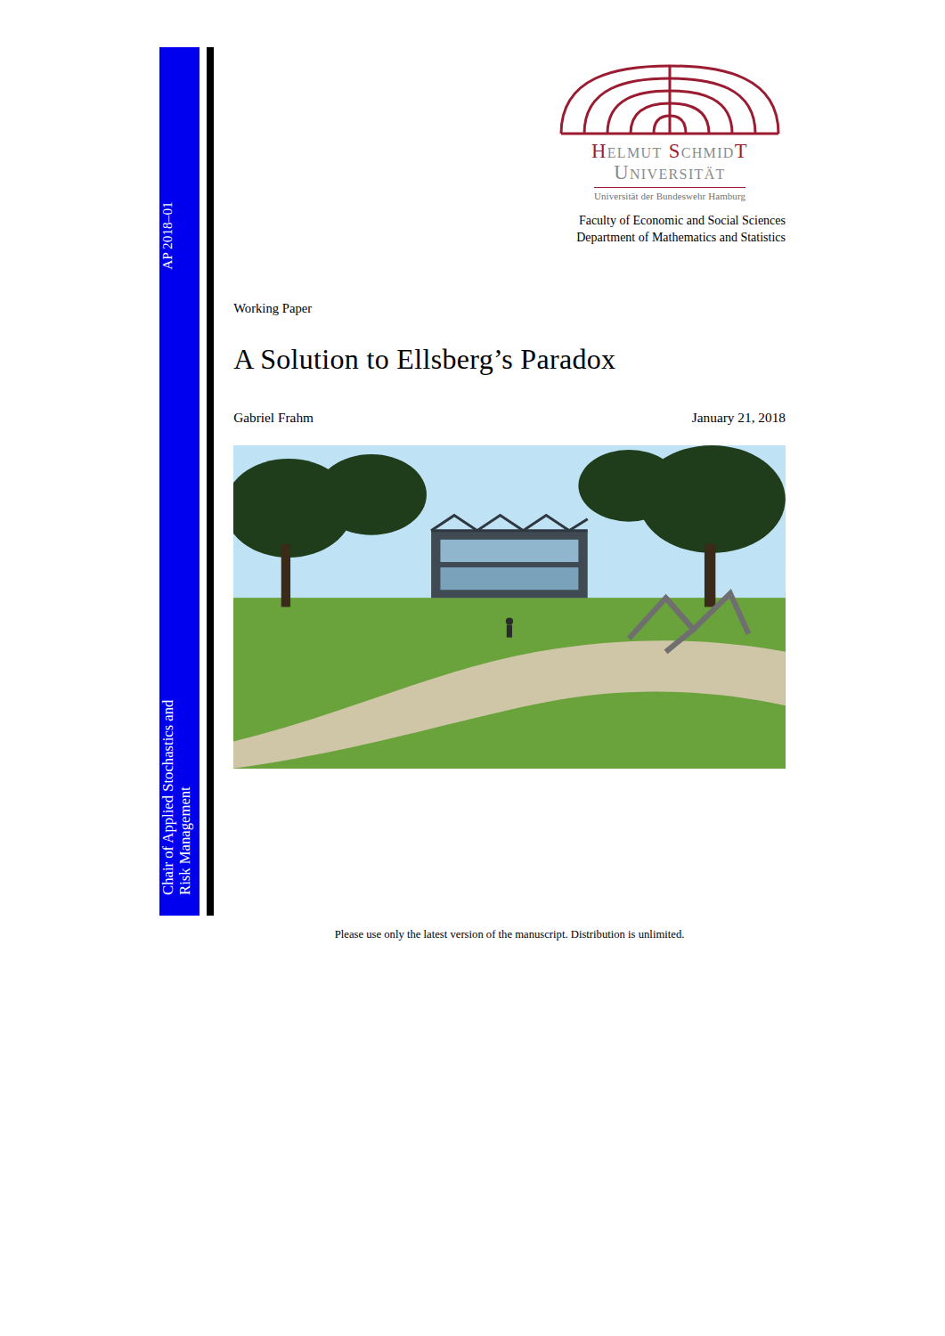AP 2018–01
Chair of Applied Stochastics and
Risk Management
Helmut SchmidT
Universität
Universität der Bundeswehr Hamburg
Faculty of Economic and Social Sciences
Department of Mathematics and Statistics
Working Paper
A Solution to Ellsberg’s Paradox
Gabriel Frahm January 21, 2018
Please use only the latest version of the manuscript. Distribution is unlimited.